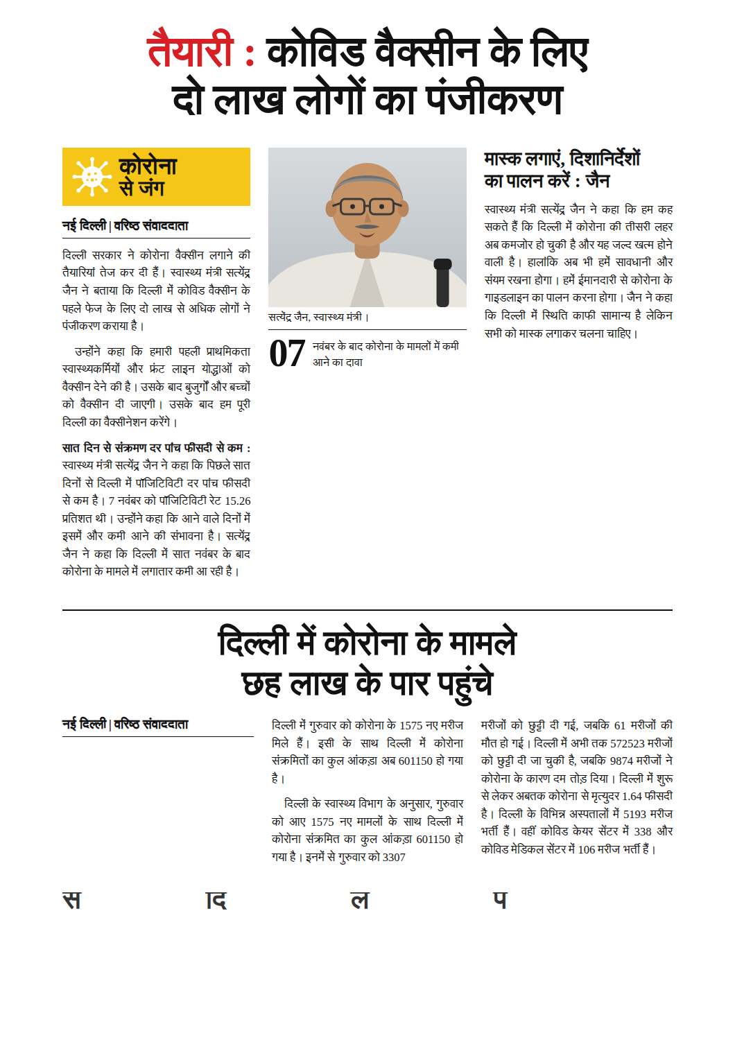तैयारी : कोविड वैक्सीन के लिए
दो लाख लोगों का पंजीकरण
कोरोनासे जंग
नई दिल्ली|वरिष्ठ संवाददाता
दिल्ली सरकार ने कोरोना वैक्सीन लगाने की तैयारियां तेज कर दी हैं। स्वास्थ्य मंत्री सत्येंद्र जैन ने बताया कि दिल्ली में कोविड वैक्सीन के पहले फेज के लिए दो लाख से अधिक लोगों ने पंजीकरण कराया है।
उन्होंने कहा कि हमारी पहली प्राथमिकता स्वास्थ्यकर्मियों और फ्रंट लाइन योद्धाओं को वैक्सीन देने की है। उसके बाद बुजुर्गों और बच्चों को वैक्सीन दी जाएगी। उसके बाद हम पूरी दिल्ली का वैक्सीनेशन करेंगे।
सात दिन से संक्रमण दर पांच फीसदी से कम : स्वास्थ्य मंत्री सत्येंद्र जैन ने कहा कि पिछले सात दिनों से दिल्ली में पॉजिटिविटी दर पांच फीसदी से कम है। 7 नवंबर को पॉजिटिविटी रेट 15.26 प्रतिशत थी। उन्होंने कहा कि आने वाले दिनों में इसमें और कमी आने की संभावना है। सत्येंद्र जैन ने कहा कि दिल्ली में सात नवंबर के बाद कोरोना के मामले में लगातार कमी आ रही है।
सत्येंद्र जैन, स्वास्थ्य मंत्री।
07
नवंबर के बाद कोरोना के मामलों में कमी आने का दावा
मास्क लगाएं, दिशानिर्देशों
का पालन करें : जैन
स्वास्थ्य मंत्री सत्येंद्र जैन ने कहा कि हम कह सकते हैं कि दिल्ली में कोरोना की तीसरी लहर अब कमजोर हो चुकी है और यह जल्द खत्म होने वाली है। हालांकि अब भी हमें सावधानी और संयम रखना होगा। हमें ईमानदारी से कोरोना के गाइडलाइन का पालन करना होगा। जैन ने कहा कि दिल्ली में स्थिति काफी सामान्य है लेकिन सभी को मास्क लगाकर चलना चाहिए।
दिल्ली में कोरोना के मामले
छह लाख के पार पहुंचे
नई दिल्ली|वरिष्ठ संवाददाता
दिल्ली में गुरुवार को कोरोना के 1575 नए मरीज मिले हैं। इसी के साथ दिल्ली में कोरोना संक्रमितों का कुल आंकड़ा अब 601150 हो गया है।
दिल्ली के स्वास्थ्य विभाग के अनुसार, गुरुवार को आए 1575 नए मामलों के साथ दिल्ली में कोरोना संक्रमित का कुल आंकड़ा 601150 हो गया है। इनमें से गुरुवार को 3307
मरीजों को छुट्टी दी गई, जबकि 61 मरीजों की मौत हो गई। दिल्ली में अभी तक 572523 मरीजों को छुट्टी दी जा चुकी है, जबकि 9874 मरीजों ने कोरोना के कारण दम तोड़ दिया। दिल्ली में शुरू से लेकर अबतक कोरोना से मृत्युदर 1.64 फीसदी है। दिल्ली के विभिन्न अस्पतालों में 5193 मरीज भर्ती हैं। वहीं कोविड केयर सेंटर में 338 और कोविड मेडिकल सेंटर में 106 मरीज भर्ती हैं।
संदिलप